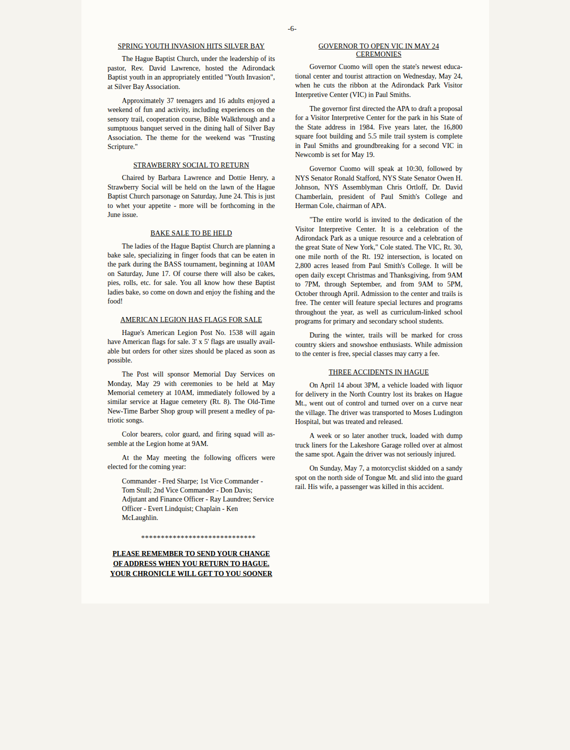-6-
Spring Youth Invasion Hits Silver Bay
The Hague Baptist Church, under the leadership of its pastor, Rev. David Lawrence, hosted the Adirondack Baptist youth in an appropriately entitled "Youth Invasion", at Silver Bay Association.
Approximately 37 teenagers and 16 adults enjoyed a weekend of fun and activity, including experiences on the sensory trail, cooperation course, Bible Walkthrough and a sumptuous banquet served in the dining hall of Silver Bay Association. The theme for the weekend was "Trusting Scripture."
Strawberry Social to Return
Chaired by Barbara Lawrence and Dottie Henry, a Strawberry Social will be held on the lawn of the Hague Baptist Church parsonage on Saturday, June 24. This is just to whet your appetite - more will be forthcoming in the June issue.
Bake Sale to be Held
The ladies of the Hague Baptist Church are planning a bake sale, specializing in finger foods that can be eaten in the park during the BASS tournament, beginning at 10AM on Saturday, June 17. Of course there will also be cakes, pies, rolls, etc. for sale. You all know how these Baptist ladies bake, so come on down and enjoy the fishing and the food!
American Legion Has Flags for Sale
Hague's American Legion Post No. 1538 will again have American flags for sale. 3' x 5' flags are usually available but orders for other sizes should be placed as soon as possible.
The Post will sponsor Memorial Day Services on Monday, May 29 with ceremonies to be held at May Memorial cemetery at 10AM, immediately followed by a similar service at Hague cemetery (Rt. 8). The Old-Time New-Time Barber Shop group will present a medley of patriotic songs.
Color bearers, color guard, and firing squad will assemble at the Legion home at 9AM.
At the May meeting the following officers were elected for the coming year:
Commander - Fred Sharpe; 1st Vice Commander - Tom Stull; 2nd Vice Commander - Don Davis; Adjutant and Finance Officer - Ray Laundree; Service Officer - Evert Lindquist; Chaplain - Ken McLaughlin.
*****************************
PLEASE REMEMBER TO SEND YOUR CHANGE OF ADDRESS WHEN YOU RETURN TO HAGUE. YOUR CHRONICLE WILL GET TO YOU SOONER
Governor to Open VIC in May 24 Ceremonies
Governor Cuomo will open the state's newest educational center and tourist attraction on Wednesday, May 24, when he cuts the ribbon at the Adirondack Park Visitor Interpretive Center (VIC) in Paul Smiths.
The governor first directed the APA to draft a proposal for a Visitor Interpretive Center for the park in his State of the State address in 1984. Five years later, the 16,800 square foot building and 5.5 mile trail system is complete in Paul Smiths and groundbreaking for a second VIC in Newcomb is set for May 19.
Governor Cuomo will speak at 10:30, followed by NYS Senator Ronald Stafford, NYS State Senator Owen H. Johnson, NYS Assemblyman Chris Ortloff, Dr. David Chamberlain, president of Paul Smith's College and Herman Cole, chairman of APA.
"The entire world is invited to the dedication of the Visitor Interpretive Center. It is a celebration of the Adirondack Park as a unique resource and a celebration of the great State of New York," Cole stated. The VIC, Rt. 30, one mile north of the Rt. 192 intersection, is located on 2,800 acres leased from Paul Smith's College. It will be open daily except Christmas and Thanksgiving, from 9AM to 7PM, through September, and from 9AM to 5PM, October through April. Admission to the center and trails is free. The center will feature special lectures and programs throughout the year, as well as curriculum-linked school programs for primary and secondary school students.
During the winter, trails will be marked for cross country skiers and snowshoe enthusiasts. While admission to the center is free, special classes may carry a fee.
Three Accidents in Hague
On April 14 about 3PM, a vehicle loaded with liquor for delivery in the North Country lost its brakes on Hague Mt., went out of control and turned over on a curve near the village. The driver was transported to Moses Ludington Hospital, but was treated and released.
A week or so later another truck, loaded with dump truck liners for the Lakeshore Garage rolled over at almost the same spot. Again the driver was not seriously injured.
On Sunday, May 7, a motorcyclist skidded on a sandy spot on the north side of Tongue Mt. and slid into the guard rail. His wife, a passenger was killed in this accident.